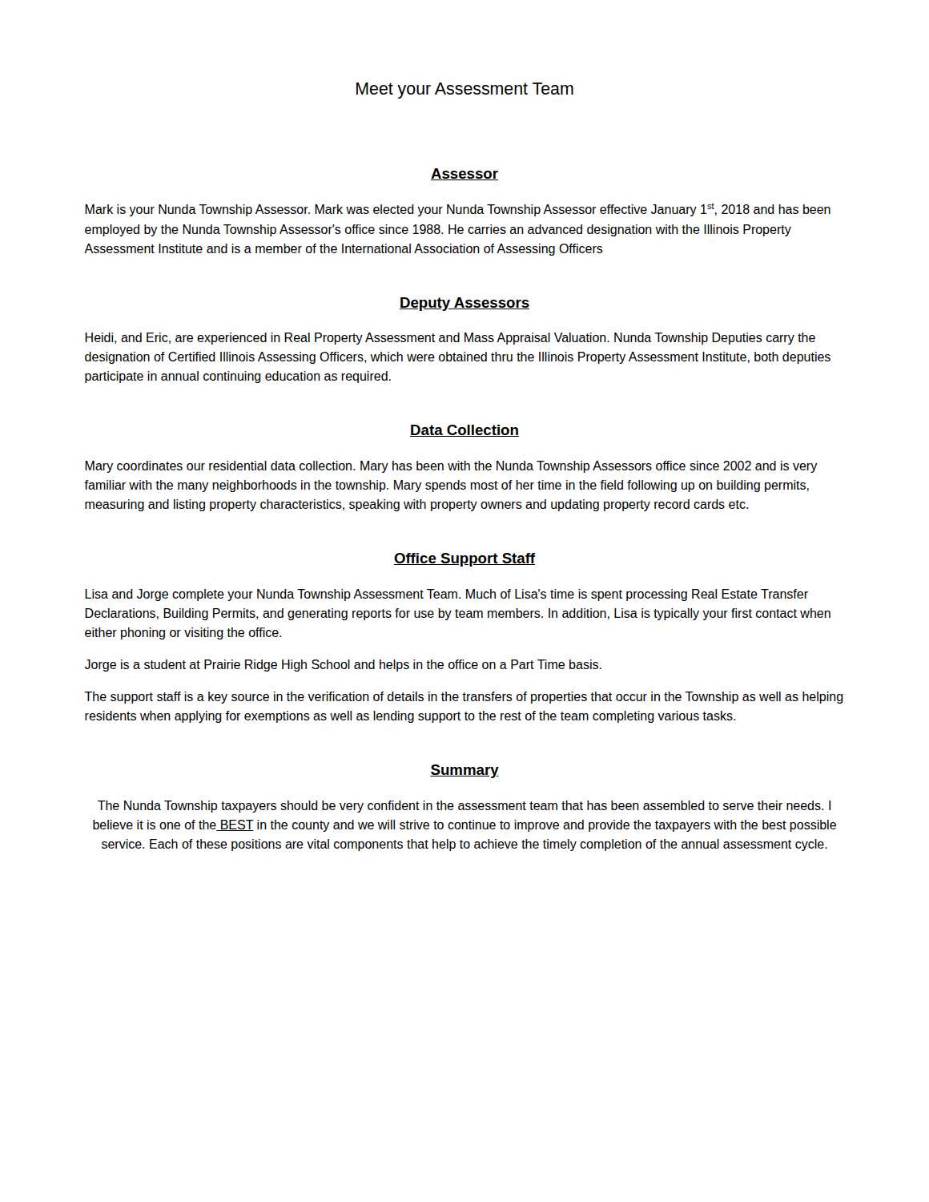Meet your Assessment Team
Assessor
Mark is your Nunda Township Assessor. Mark was elected your Nunda Township Assessor effective January 1st, 2018 and has been employed by the Nunda Township Assessor's office since 1988. He carries an advanced designation with the Illinois Property Assessment Institute and is a member of the International Association of Assessing Officers
Deputy Assessors
Heidi, and Eric, are experienced in Real Property Assessment and Mass Appraisal Valuation. Nunda Township Deputies carry the designation of Certified Illinois Assessing Officers, which were obtained thru the Illinois Property Assessment Institute, both deputies participate in annual continuing education as required.
Data Collection
Mary coordinates our residential data collection. Mary has been with the Nunda Township Assessors office since 2002 and is very familiar with the many neighborhoods in the township. Mary spends most of her time in the field following up on building permits, measuring and listing property characteristics, speaking with property owners and updating property record cards etc.
Office Support Staff
Lisa and Jorge complete your Nunda Township Assessment Team. Much of Lisa's time is spent processing Real Estate Transfer Declarations, Building Permits, and generating reports for use by team members. In addition, Lisa is typically your first contact when either phoning or visiting the office.
Jorge is a student at Prairie Ridge High School and helps in the office on a Part Time basis.
The support staff is a key source in the verification of details in the transfers of properties that occur in the Township as well as helping residents when applying for exemptions as well as lending support to the rest of the team completing various tasks.
Summary
The Nunda Township taxpayers should be very confident in the assessment team that has been assembled to serve their needs. I believe it is one of the BEST in the county and we will strive to continue to improve and provide the taxpayers with the best possible service. Each of these positions are vital components that help to achieve the timely completion of the annual assessment cycle.